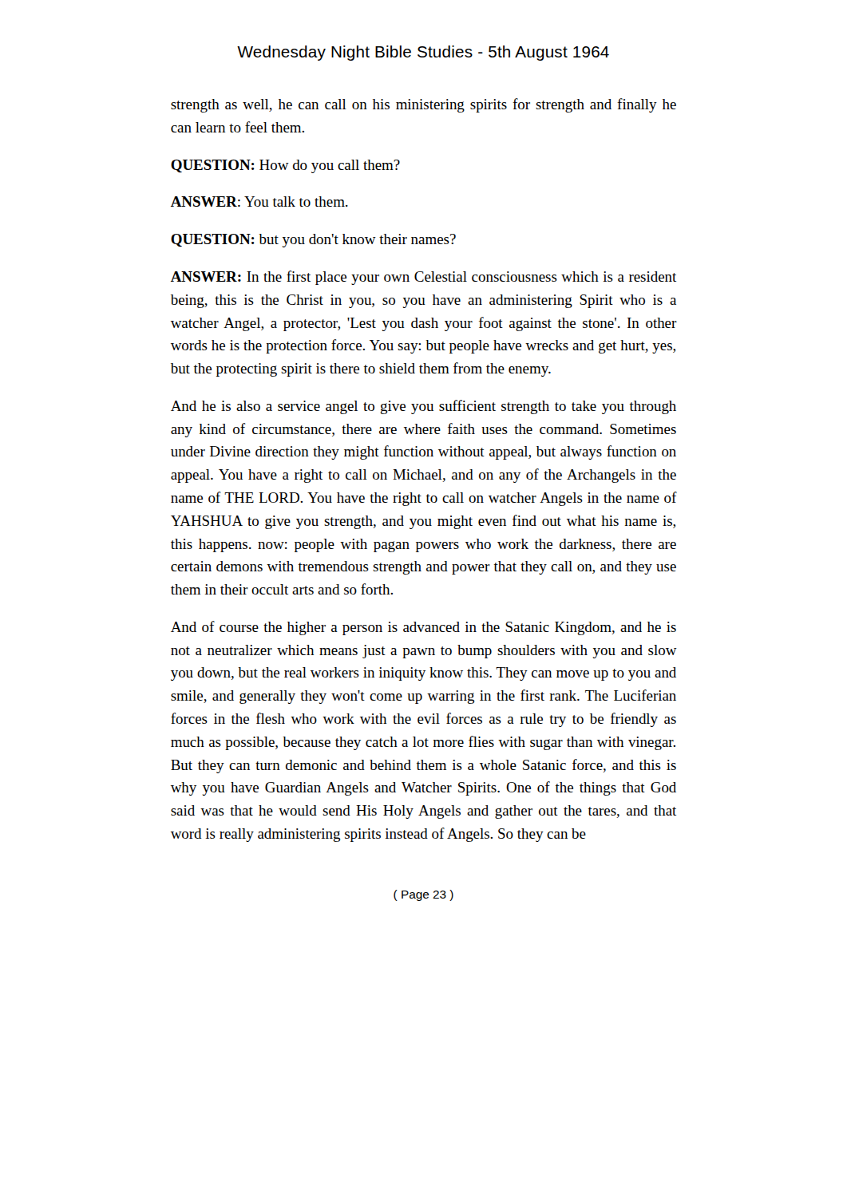Wednesday Night Bible Studies - 5th August 1964
strength as well, he can call on his ministering spirits for strength and finally he can learn to feel them.
QUESTION: How do you call them?
ANSWER: You talk to them.
QUESTION: but you don't know their names?
ANSWER: In the first place your own Celestial consciousness which is a resident being, this is the Christ in you, so you have an administering Spirit who is a watcher Angel, a protector, 'Lest you dash your foot against the stone'. In other words he is the protection force. You say: but people have wrecks and get hurt, yes, but the protecting spirit is there to shield them from the enemy.
And he is also a service angel to give you sufficient strength to take you through any kind of circumstance, there are where faith uses the command. Sometimes under Divine direction they might function without appeal, but always function on appeal. You have a right to call on Michael, and on any of the Archangels in the name of THE LORD. You have the right to call on watcher Angels in the name of YAHSHUA to give you strength, and you might even find out what his name is, this happens. now: people with pagan powers who work the darkness, there are certain demons with tremendous strength and power that they call on, and they use them in their occult arts and so forth.
And of course the higher a person is advanced in the Satanic Kingdom, and he is not a neutralizer which means just a pawn to bump shoulders with you and slow you down, but the real workers in iniquity know this. They can move up to you and smile, and generally they won't come up warring in the first rank. The Luciferian forces in the flesh who work with the evil forces as a rule try to be friendly as much as possible, because they catch a lot more flies with sugar than with vinegar. But they can turn demonic and behind them is a whole Satanic force, and this is why you have Guardian Angels and Watcher Spirits. One of the things that God said was that he would send His Holy Angels and gather out the tares, and that word is really administering spirits instead of Angels. So they can be
( Page 23 )